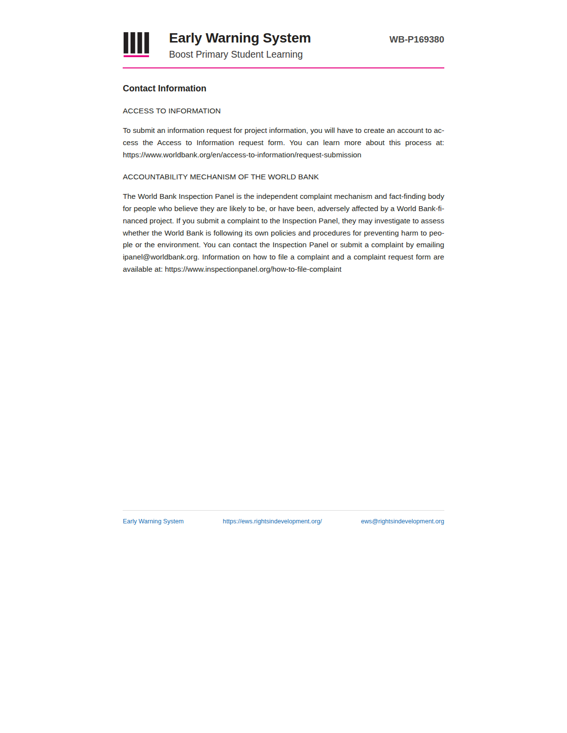Early Warning System
Boost Primary Student Learning
WB-P169380
Contact Information
ACCESS TO INFORMATION
To submit an information request for project information, you will have to create an account to access the Access to Information request form. You can learn more about this process at: https://www.worldbank.org/en/access-to-information/request-submission
ACCOUNTABILITY MECHANISM OF THE WORLD BANK
The World Bank Inspection Panel is the independent complaint mechanism and fact-finding body for people who believe they are likely to be, or have been, adversely affected by a World Bank-financed project. If you submit a complaint to the Inspection Panel, they may investigate to assess whether the World Bank is following its own policies and procedures for preventing harm to people or the environment. You can contact the Inspection Panel or submit a complaint by emailing ipanel@worldbank.org. Information on how to file a complaint and a complaint request form are available at: https://www.inspectionpanel.org/how-to-file-complaint
Early Warning System
https://ews.rightsindevelopment.org/
ews@rightsindevelopment.org